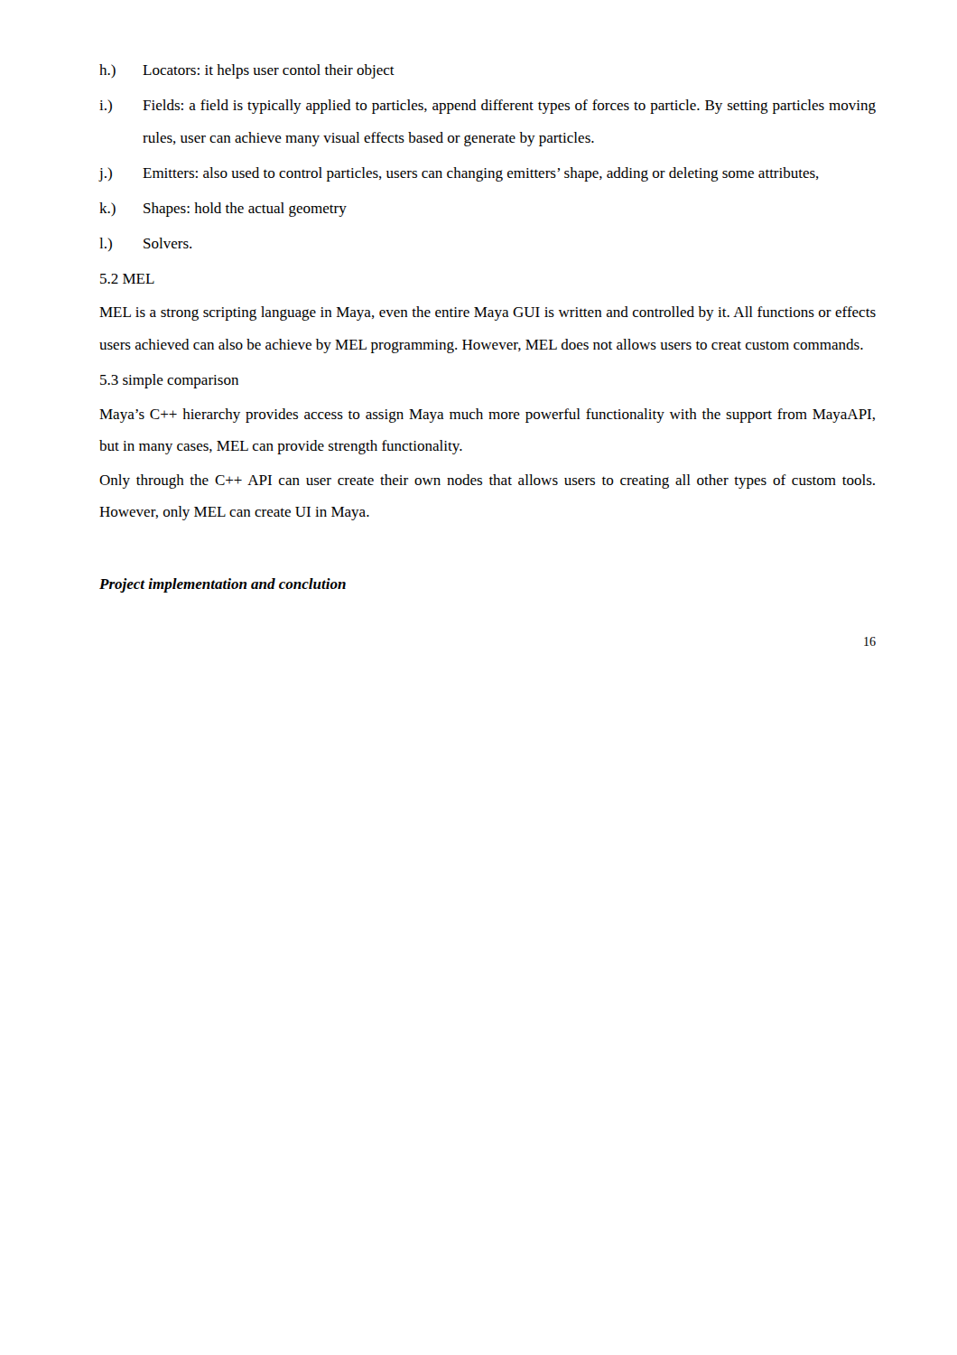h.) Locators: it helps user contol their object
i.) Fields: a field is typically applied to particles, append different types of forces to particle. By setting particles moving rules, user can achieve many visual effects based or generate by particles.
j.) Emitters: also used to control particles, users can changing emitters’ shape, adding or deleting some attributes,
k.) Shapes: hold the actual geometry
l.) Solvers.
5.2 MEL
MEL is a strong scripting language in Maya, even the entire Maya GUI is written and controlled by it. All functions or effects users achieved can also be achieve by MEL programming. However, MEL does not allows users to creat custom commands.
5.3 simple comparison
Maya’s C++ hierarchy provides access to assign Maya much more powerful functionality with the support from MayaAPI, but in many cases, MEL can provide strength functionality.
Only through the C++ API can user create their own nodes that allows users to creating all other types of custom tools. However, only MEL can create UI in Maya.
Project implementation and conclution
16